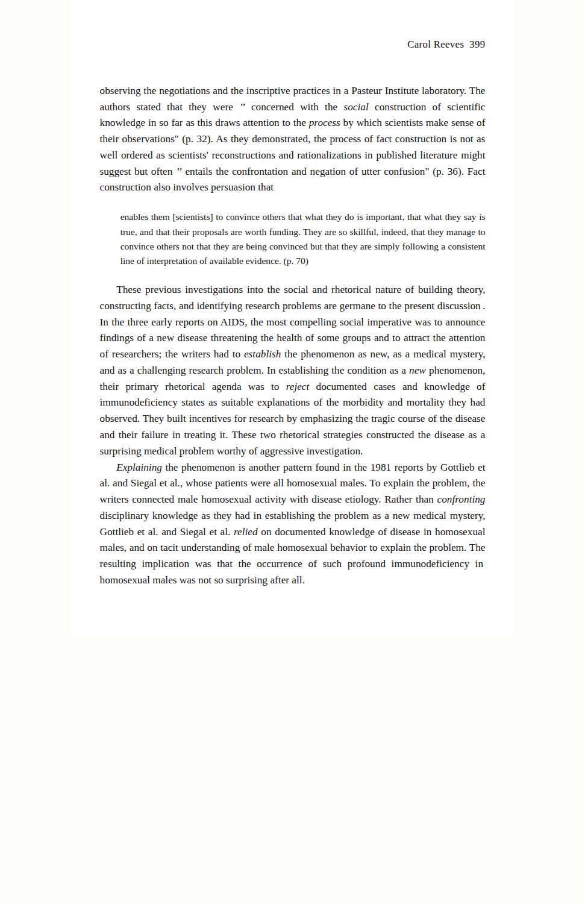Carol Reeves 399
observing the negotiations and the inscriptive practices in a Pasteur Institute laboratory. The authors stated that they were ’’ concerned with the social construction of scientific knowledge in so far as this draws attention to the process by which scientists make sense of their observations" (p. 32). As they demonstrated, the process of fact con­struction is not as well ordered as scientists' reconstructions and rationalizations in published literature might suggest but often ’’ entails the confrontation and negation of utter confusion" (p. 36). Fact con­struction also involves persuasion that
enables them [scientists] to convince others that what they do is impor­tant, that what they say is true, and that their proposals are worth funding. They are so skillful, indeed, that they manage to convince others not that they are being convinced but that they are simply following a consistent line of interpretation of available evidence. (p. 70)
These previous investigations into the social and rhetorical nature of building theory, constructing facts, and identifying research prob­lems are germane to the present discussion . In the three early reports on AIDS, the most compelling social imperative was to announce findings of a new disease threatening the health of some groups and to attract the attention of researchers; the writers had to establish the phenomenon as new, as a medical mystery, and as a challenging research problem. In establishing the condition as a new phenomenon, their primary rhetorical agenda was to reject documented cases and knowledge of immunodeficiency states as suitable explanations of the morbidity and mortality they had observed. They built incentives for research by emphasizing the tragic course of the disease and their failure in treating it. These two rhetorical strategies constructed the disease as a surprising medical problem worthy of aggressive inves­tigation.
Explaining the phenomenon is another pattern found in the 1981 reports by Gottlieb et al. and Siegal et al., whose patients were all homosexual males. To explain the problem, the writers connected male homosexual activity with disease etiology. Rather than confront­ing disciplinary knowledge as they had in establishing the problem as a new medical mystery, Gottlieb et al. and Siegal et al. relied on documented knowledge of disease in homosexual males, and on tacit understanding of male homosexual behavior to explain the problem. The resulting implication was that the occurrence of such profound immunodeficiency in homosexual males was not so surprising after all.